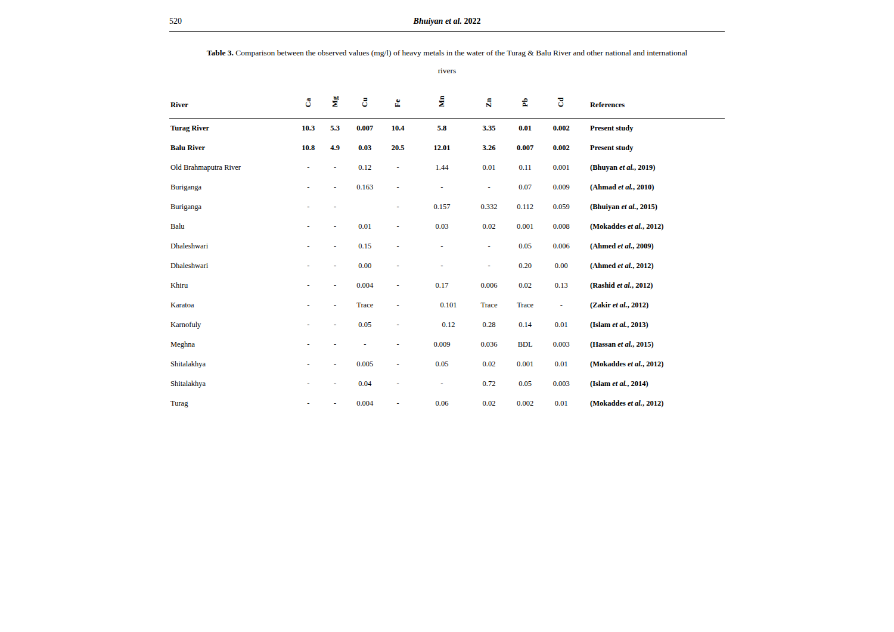520
Bhuiyan et al. 2022
Table 3. Comparison between the observed values (mg/l) of heavy metals in the water of the Turag & Balu River and other national and international rivers
| River | Ca | Mg | Cu | Fe | Mn | Zn | Pb | Cd | References |
| --- | --- | --- | --- | --- | --- | --- | --- | --- | --- |
| Turag River | 10.3 | 5.3 | 0.007 | 10.4 | 5.8 | 3.35 | 0.01 | 0.002 | Present study |
| Balu River | 10.8 | 4.9 | 0.03 | 20.5 | 12.01 | 3.26 | 0.007 | 0.002 | Present study |
| Old Brahmaputra River | - | - | 0.12 | - | 1.44 | 0.01 | 0.11 | 0.001 | (Bhuyan et al. , 2019) |
| Buriganga | - | - | 0.163 | - | - | - | 0.07 | 0.009 | (Ahmad et al. , 2010) |
| Buriganga | - | - | | - | 0.157 | 0.332 | 0.112 | 0.059 | (Bhuiyan et al. , 2015) |
| Balu | - | - | 0.01 | - | 0.03 | 0.02 | 0.001 | 0.008 | (Mokaddes et al. , 2012) |
| Dhaleshwari | - | - | 0.15 | - | - | - | 0.05 | 0.006 | (Ahmed et al. , 2009) |
| Dhaleshwari | - | - | 0.00 | - | - | - | 0.20 | 0.00 | (Ahmed et al. , 2012) |
| Khiru | - | - | 0.004 | - | 0.17 | 0.006 | 0.02 | 0.13 | (Rashid et al. , 2012) |
| Karatoa | - | - | Trace | - | 0.101 | Trace | Trace | - | (Zakir et al. , 2012) |
| Karnofuly | - | - | 0.05 | - | 0.12 | 0.28 | 0.14 | 0.01 | (Islam et al. , 2013) |
| Meghna | - | - | - | - | 0.009 | 0.036 | BDL | 0.003 | (Hassan et al. , 2015) |
| Shitalakhya | - | - | 0.005 | - | 0.05 | 0.02 | 0.001 | 0.01 | (Mokaddes et al. , 2012) |
| Shitalakhya | - | - | 0.04 | - | - | 0.72 | 0.05 | 0.003 | (Islam et al. , 2014) |
| Turag | - | - | 0.004 | - | 0.06 | 0.02 | 0.002 | 0.01 | (Mokaddes et al. , 2012) |